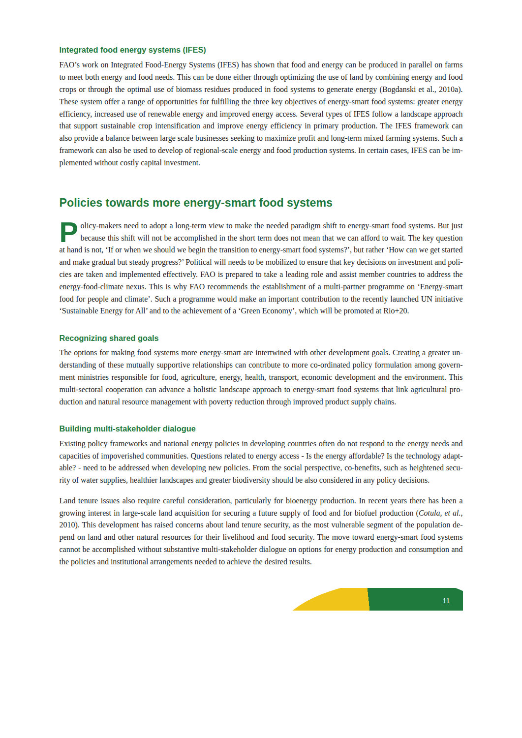Integrated food energy systems (IFES)
FAO’s work on Integrated Food-Energy Systems (IFES) has shown that food and energy can be produced in parallel on farms to meet both energy and food needs. This can be done either through optimizing the use of land by combining energy and food crops or through the optimal use of biomass residues produced in food systems to generate energy (Bogdanski et al., 2010a). These system offer a range of opportunities for fulfilling the three key objectives of energy-smart food systems: greater energy efficiency, increased use of renewable energy and improved energy access. Several types of IFES follow a landscape approach that support sustainable crop intensification and improve energy efficiency in primary production. The IFES framework can also provide a balance between large scale businesses seeking to maximize profit and long-term mixed farming systems. Such a framework can also be used to develop of regional-scale energy and food production systems. In certain cases, IFES can be implemented without costly capital investment.
Policies towards more energy-smart food systems
Policy-makers need to adopt a long-term view to make the needed paradigm shift to energy-smart food systems. But just because this shift will not be accomplished in the short term does not mean that we can afford to wait. The key question at hand is not, ‘If or when we should we begin the transition to energy-smart food systems?’, but rather ‘How can we get started and make gradual but steady progress?’ Political will needs to be mobilized to ensure that key decisions on investment and policies are taken and implemented effectively. FAO is prepared to take a leading role and assist member countries to address the energy-food-climate nexus. This is why FAO recommends the establishment of a multi-partner programme on ‘Energy-smart food for people and climate’. Such a programme would make an important contribution to the recently launched UN initiative ‘Sustainable Energy for All’ and to the achievement of a ‘Green Economy’, which will be promoted at Rio+20.
Recognizing shared goals
The options for making food systems more energy-smart are intertwined with other development goals. Creating a greater understanding of these mutually supportive relationships can contribute to more co-ordinated policy formulation among government ministries responsible for food, agriculture, energy, health, transport, economic development and the environment. This multi-sectoral cooperation can advance a holistic landscape approach to energy-smart food systems that link agricultural production and natural resource management with poverty reduction through improved product supply chains.
Building multi-stakeholder dialogue
Existing policy frameworks and national energy policies in developing countries often do not respond to the energy needs and capacities of impoverished communities. Questions related to energy access - Is the energy affordable? Is the technology adaptable? - need to be addressed when developing new policies. From the social perspective, co-benefits, such as heightened security of water supplies, healthier landscapes and greater biodiversity should be also considered in any policy decisions.
Land tenure issues also require careful consideration, particularly for bioenergy production. In recent years there has been a growing interest in large-scale land acquisition for securing a future supply of food and for biofuel production (Cotula, et al., 2010). This development has raised concerns about land tenure security, as the most vulnerable segment of the population depend on land and other natural resources for their livelihood and food security. The move toward energy-smart food systems cannot be accomplished without substantive multi-stakeholder dialogue on options for energy production and consumption and the policies and institutional arrangements needed to achieve the desired results.
11